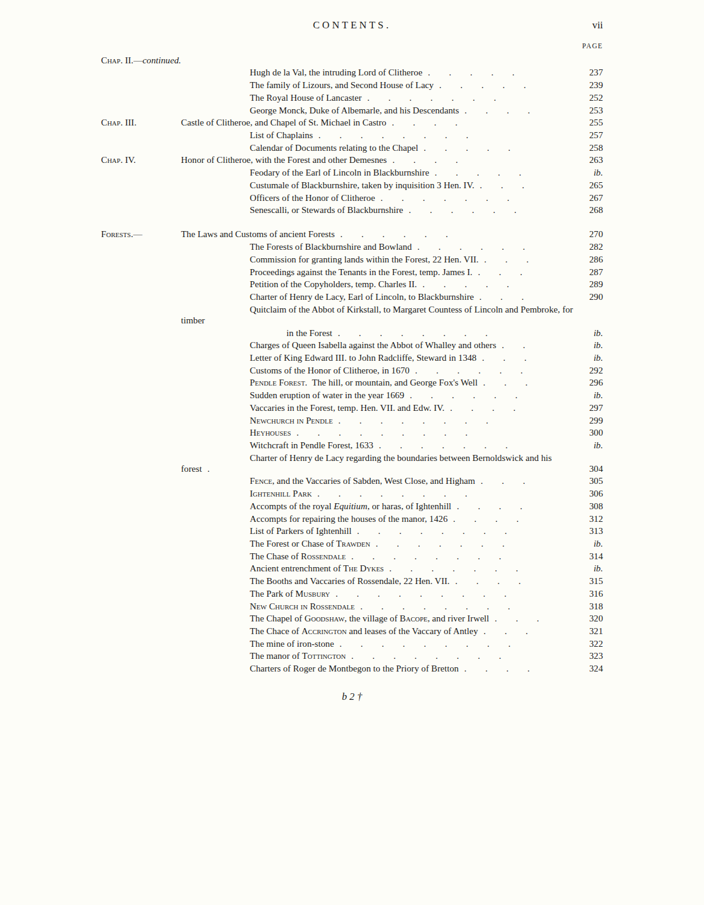vii
CONTENTS.
PAGE
| Chap. II. — continued. | | |
| | Hugh de la Val, the intruding Lord of Clitheroe . . . . . | 237 |
| | The family of Lizours, and Second House of Lacy . . . . . | 239 |
| | The Royal House of Lancaster . . . . . . . | 252 |
| | George Monck, Duke of Albemarle, and his Descendants . . . . | 253 |
| Chap. III. | Castle of Clitheroe, and Chapel of St. Michael in Castro . . . . | 255 |
| | List of Chaplains . . . . . . . . | 257 |
| | Calendar of Documents relating to the Chapel . . . . . | 258 |
| Chap. IV. | Honor of Clitheroe, with the Forest and other Demesnes . . . . | 263 |
| | Feodary of the Earl of Lincoln in Blackburnshire . . . . . | ib. |
| | Custumale of Blackburnshire, taken by inquisition 3 Hen. IV. . . . | 265 |
| | Officers of the Honor of Clitheroe . . . . . . . | 267 |
| | Senescalli, or Stewards of Blackburnshire . . . . . . | 268 |
| Forests. — | The Laws and Customs of ancient Forests . . . . . . | 270 |
| | The Forests of Blackburnshire and Bowland . . . . . . | 282 |
| | Commission for granting lands within the Forest, 22 Hen. VII. . . . | 286 |
| | Proceedings against the Tenants in the Forest, temp. James I. . . . | 287 |
| | Petition of the Copyholders, temp. Charles II. . . . . . | 289 |
| | Charter of Henry de Lacy, Earl of Lincoln, to Blackburnshire . . . | 290 |
| | Quitclaim of the Abbot of Kirkstall, to Margaret Countess of Lincoln and Pembroke, for timber | |
| | in the Forest . . . . . . . . | ib. |
| | Charges of Queen Isabella against the Abbot of Whalley and others . . | ib. |
| | Letter of King Edward III. to John Radcliffe, Steward in 1348 . . . | ib. |
| | Customs of the Honor of Clitheroe, in 1670 . . . . . . | 292 |
| | Pendle Forest. The hill, or mountain, and George Fox's Well . . . | 296 |
| | Sudden eruption of water in the year 1669 . . . . . . | ib. |
| | Vaccaries in the Forest, temp. Hen. VII. and Edw. IV. . . . . | 297 |
| | Newchurch in Pendle . . . . . . . . | 299 |
| | Heyhouses . . . . . . . . . | 300 |
| | Witchcraft in Pendle Forest, 1633 . . . . . . . | ib. |
| | Charter of Henry de Lacy regarding the boundaries between Bernoldswick and his forest . | 304 |
| | Fence , and the Vaccaries of Sabden, West Close, and Higham . . . | 305 |
| | Ightenhill Park . . . . . . . . | 306 |
| | Accompts of the royal Equitium , or haras, of Ightenhill . . . . | 308 |
| | Accompts for repairing the houses of the manor, 1426 . . . . | 312 |
| | List of Parkers of Ightenhill . . . . . . . . | 313 |
| | The Forest or Chase of Trawden . . . . . . . | ib. |
| | The Chase of Rossendale . . . . . . . . | 314 |
| | Ancient entrenchment of The Dykes . . . . . . . | ib. |
| | The Booths and Vaccaries of Rossendale, 22 Hen. VII. . . . . | 315 |
| | The Park of Musbury . . . . . . . . . | 316 |
| | New Church in Rossendale . . . . . . . . | 318 |
| | The Chapel of Goodshaw , the village of Bacope , and river Irwell . . . | 320 |
| | The Chace of Accrington and leases of the Vaccary of Antley . . . | 321 |
| | The mine of iron-stone . . . . . . . . . | 322 |
| | The manor of Tottington . . . . . . . . | 323 |
| | Charters of Roger de Montbegon to the Priory of Bretton . . . . | 324 |
b 2 †